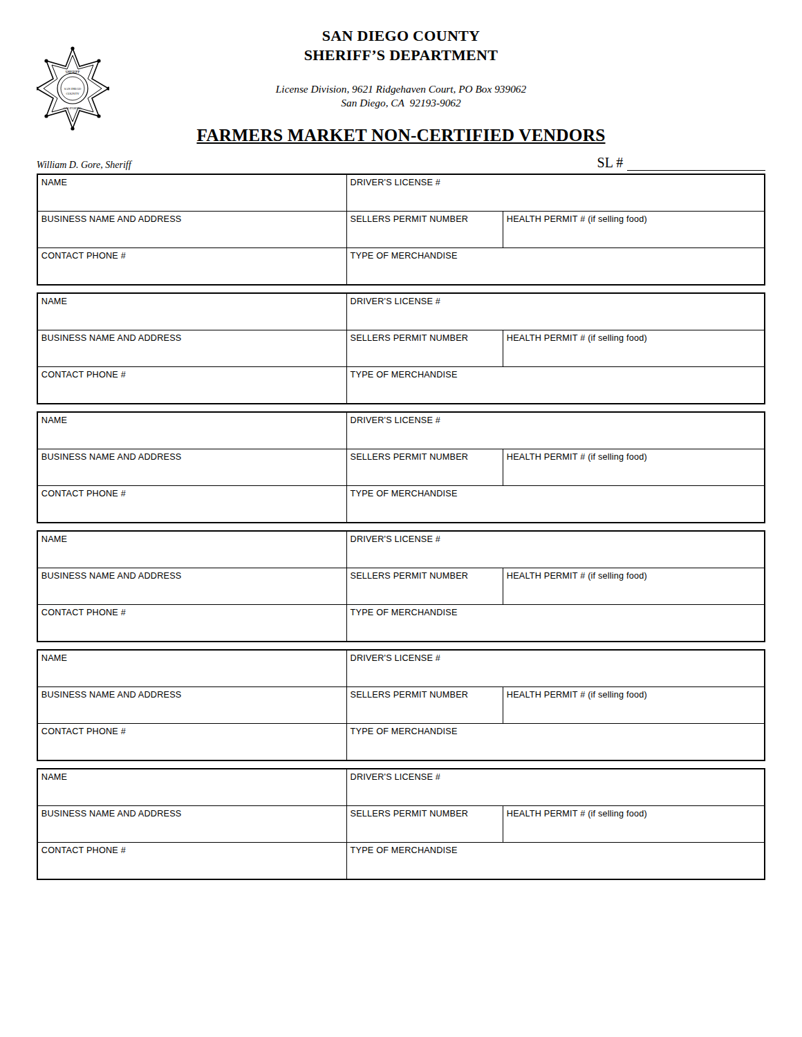SHERIFF SAN DIEGO COUNTY CALIFORNIA
SAN DIEGO COUNTY
SHERIFF’S DEPARTMENT
License Division, 9621 Ridgehaven Court, PO Box 939062
San Diego, CA 92193-9062
FARMERS MARKET NON-CERTIFIED VENDORS
William D. Gore, Sheriff
SL #
| NAME | DRIVER'S LICENSE # |
| BUSINESS NAME AND ADDRESS | SELLERS PERMIT NUMBER | HEALTH PERMIT # (if selling food) |
| CONTACT PHONE # | TYPE OF MERCHANDISE |
| NAME | DRIVER'S LICENSE # |
| BUSINESS NAME AND ADDRESS | SELLERS PERMIT NUMBER | HEALTH PERMIT # (if selling food) |
| CONTACT PHONE # | TYPE OF MERCHANDISE |
| NAME | DRIVER'S LICENSE # |
| BUSINESS NAME AND ADDRESS | SELLERS PERMIT NUMBER | HEALTH PERMIT # (if selling food) |
| CONTACT PHONE # | TYPE OF MERCHANDISE |
| NAME | DRIVER'S LICENSE # |
| BUSINESS NAME AND ADDRESS | SELLERS PERMIT NUMBER | HEALTH PERMIT # (if selling food) |
| CONTACT PHONE # | TYPE OF MERCHANDISE |
| NAME | DRIVER'S LICENSE # |
| BUSINESS NAME AND ADDRESS | SELLERS PERMIT NUMBER | HEALTH PERMIT # (if selling food) |
| CONTACT PHONE # | TYPE OF MERCHANDISE |
| NAME | DRIVER'S LICENSE # |
| BUSINESS NAME AND ADDRESS | SELLERS PERMIT NUMBER | HEALTH PERMIT # (if selling food) |
| CONTACT PHONE # | TYPE OF MERCHANDISE |